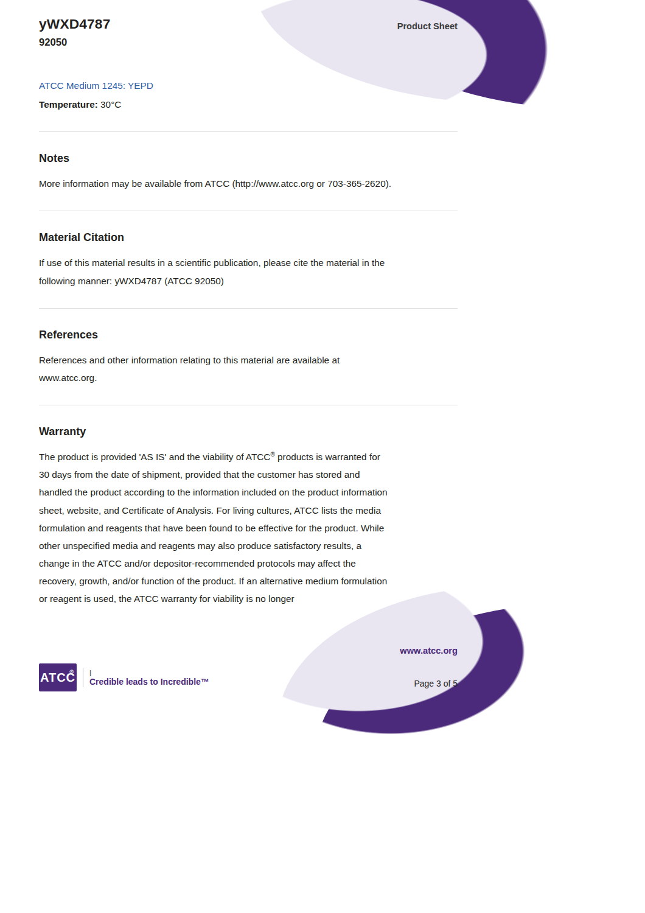yWXD4787
92050
Product Sheet
ATCC Medium 1245: YEPD
Temperature: 30°C
Notes
More information may be available from ATCC (http://www.atcc.org or 703-365-2620).
Material Citation
If use of this material results in a scientific publication, please cite the material in the following manner: yWXD4787 (ATCC 92050)
References
References and other information relating to this material are available at www.atcc.org.
Warranty
The product is provided 'AS IS' and the viability of ATCC® products is warranted for 30 days from the date of shipment, provided that the customer has stored and handled the product according to the information included on the product information sheet, website, and Certificate of Analysis. For living cultures, ATCC lists the media formulation and reagents that have been found to be effective for the product. While other unspecified media and reagents may also produce satisfactory results, a change in the ATCC and/or depositor-recommended protocols may affect the recovery, growth, and/or function of the product. If an alternative medium formulation or reagent is used, the ATCC warranty for viability is no longer
ATCC®
| Credible leads to Incredible™
www.atcc.org
Page 3 of 5